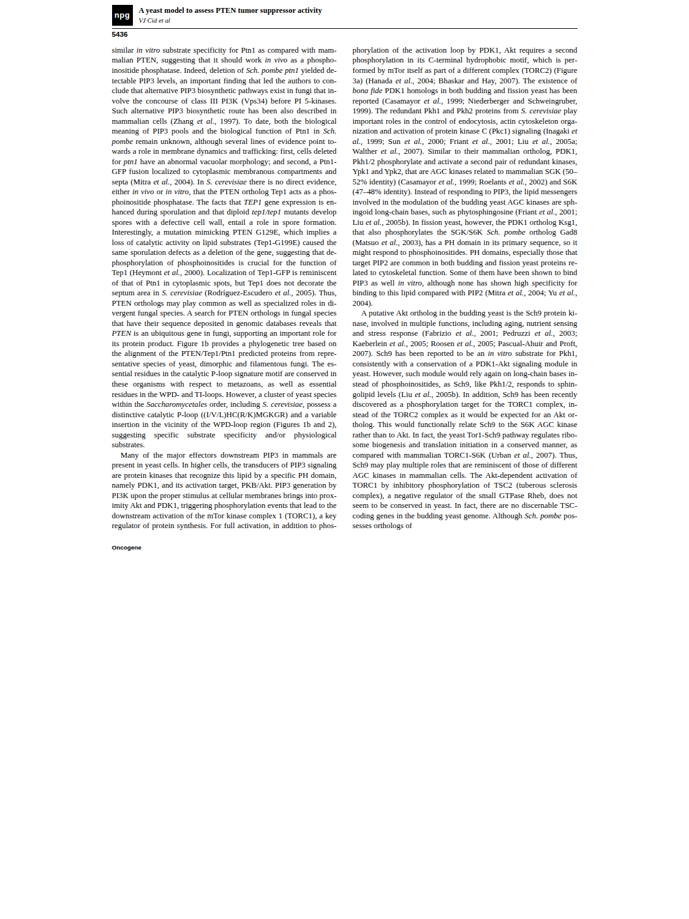npg
A yeast model to assess PTEN tumor suppressor activity
VJ Cid et al
5436
similar in vitro substrate specificity for Ptn1 as compared with mammalian PTEN, suggesting that it should work in vivo as a phosphoinositide phosphatase. Indeed, deletion of Sch. pombe ptn1 yielded detectable PIP3 levels, an important finding that led the authors to conclude that alternative PIP3 biosynthetic pathways exist in fungi that involve the concourse of class III PI3K (Vps34) before PI 5-kinases. Such alternative PIP3 biosynthetic route has been also described in mammalian cells (Zhang et al., 1997). To date, both the biological meaning of PIP3 pools and the biological function of Ptn1 in Sch. pombe remain unknown, although several lines of evidence point towards a role in membrane dynamics and trafficking: first, cells deleted for ptn1 have an abnormal vacuolar morphology; and second, a Ptn1-GFP fusion localized to cytoplasmic membranous compartments and septa (Mitra et al., 2004). In S. cerevisiae there is no direct evidence, either in vivo or in vitro, that the PTEN ortholog Tep1 acts as a phosphoinositide phosphatase. The facts that TEP1 gene expression is enhanced during sporulation and that diploid tep1/tep1 mutants develop spores with a defective cell wall, entail a role in spore formation. Interestingly, a mutation mimicking PTEN G129E, which implies a loss of catalytic activity on lipid substrates (Tep1-G199E) caused the same sporulation defects as a deletion of the gene, suggesting that dephosphorylation of phosphoinositides is crucial for the function of Tep1 (Heymont et al., 2000). Localization of Tep1-GFP is reminiscent of that of Ptn1 in cytoplasmic spots, but Tep1 does not decorate the septum area in S. cerevisiae (Rodríguez-Escudero et al., 2005). Thus, PTEN orthologs may play common as well as specialized roles in divergent fungal species. A search for PTEN orthologs in fungal species that have their sequence deposited in genomic databases reveals that PTEN is an ubiquitous gene in fungi, supporting an important role for its protein product. Figure 1b provides a phylogenetic tree based on the alignment of the PTEN/Tep1/Ptn1 predicted proteins from representative species of yeast, dimorphic and filamentous fungi. The essential residues in the catalytic P-loop signature motif are conserved in these organisms with respect to metazoans, as well as essential residues in the WPD- and TI-loops. However, a cluster of yeast species within the Saccharomycetales order, including S. cerevisiae, possess a distinctive catalytic P-loop ((I/V/L)HC(R/K)MGKGR) and a variable insertion in the vicinity of the WPD-loop region (Figures 1b and 2), suggesting specific substrate specificity and/or physiological substrates.
Many of the major effectors downstream PIP3 in mammals are present in yeast cells. In higher cells, the transducers of PIP3 signaling are protein kinases that recognize this lipid by a specific PH domain, namely PDK1, and its activation target, PKB/Akt. PIP3 generation by PI3K upon the proper stimulus at cellular membranes brings into proximity Akt and PDK1, triggering phosphorylation events that lead to the downstream activation of the mTor kinase complex 1 (TORC1), a key regulator of protein synthesis. For full activation, in addition to phosphorylation of the activation loop by PDK1, Akt requires a second phosphorylation in its C-terminal hydrophobic motif, which is performed by mTor itself as part of a different complex (TORC2) (Figure 3a) (Hanada et al., 2004; Bhaskar and Hay, 2007). The existence of bona fide PDK1 homologs in both budding and fission yeast has been reported (Casamayor et al., 1999; Niederberger and Schweingruber, 1999). The redundant Pkh1 and Pkh2 proteins from S. cerevisiae play important roles in the control of endocytosis, actin cytoskeleton organization and activation of protein kinase C (Pkc1) signaling (Inagaki et al., 1999; Sun et al., 2000; Friant et al., 2001; Liu et al., 2005a; Walther et al., 2007). Similar to their mammalian ortholog, PDK1, Pkh1/2 phosphorylate and activate a second pair of redundant kinases, Ypk1 and Ypk2, that are AGC kinases related to mammalian SGK (50–52% identity) (Casamayor et al., 1999; Roelants et al., 2002) and S6K (47–48% identity). Instead of responding to PIP3, the lipid messengers involved in the modulation of the budding yeast AGC kinases are sphingoid long-chain bases, such as phytosphingosine (Friant et al., 2001; Liu et al., 2005b). In fission yeast, however, the PDK1 ortholog Ksg1, that also phosphorylates the SGK/S6K Sch. pombe ortholog Gad8 (Matsuo et al., 2003), has a PH domain in its primary sequence, so it might respond to phosphoinositides. PH domains, especially those that target PIP2 are common in both budding and fission yeast proteins related to cytoskeletal function. Some of them have been shown to bind PIP3 as well in vitro, although none has shown high specificity for binding to this lipid compared with PIP2 (Mitra et al., 2004; Yu et al., 2004).
A putative Akt ortholog in the budding yeast is the Sch9 protein kinase, involved in multiple functions, including aging, nutrient sensing and stress response (Fabrizio et al., 2001; Pedruzzi et al., 2003; Kaeberlein et al., 2005; Roosen et al., 2005; Pascual-Ahuir and Proft, 2007). Sch9 has been reported to be an in vitro substrate for Pkh1, consistently with a conservation of a PDK1-Akt signaling module in yeast. However, such module would rely again on long-chain bases instead of phosphoinositides, as Sch9, like Pkh1/2, responds to sphingolipid levels (Liu et al., 2005b). In addition, Sch9 has been recently discovered as a phosphorylation target for the TORC1 complex, instead of the TORC2 complex as it would be expected for an Akt ortholog. This would functionally relate Sch9 to the S6K AGC kinase rather than to Akt. In fact, the yeast Tor1-Sch9 pathway regulates ribosome biogenesis and translation initiation in a conserved manner, as compared with mammalian TORC1-S6K (Urban et al., 2007). Thus, Sch9 may play multiple roles that are reminiscent of those of different AGC kinases in mammalian cells. The Akt-dependent activation of TORC1 by inhibitory phosphorylation of TSC2 (tuberous sclerosis complex), a negative regulator of the small GTPase Rheb, does not seem to be conserved in yeast. In fact, there are no discernable TSC-coding genes in the budding yeast genome. Although Sch. pombe possesses orthologs of
Oncogene